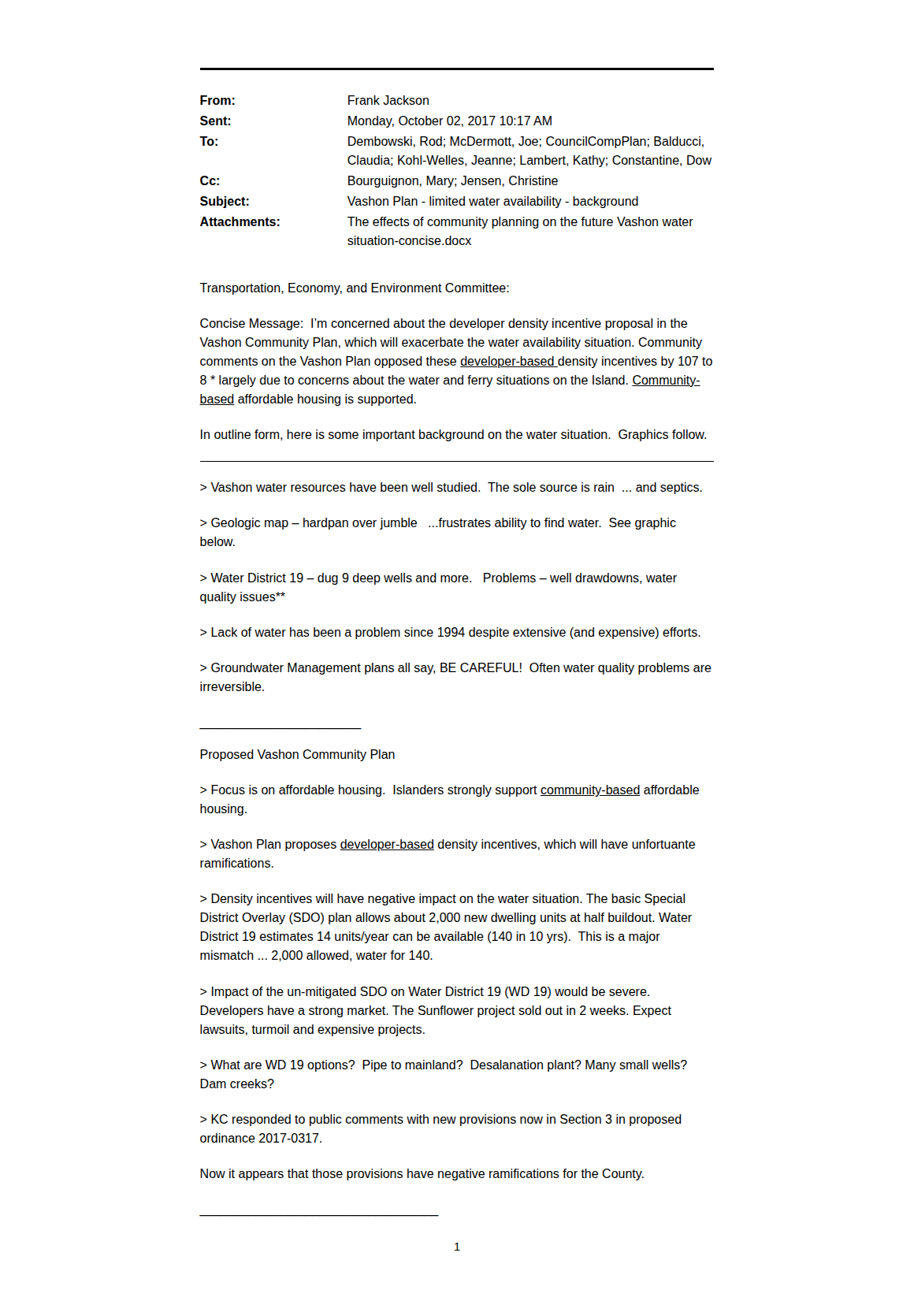| From: | Frank Jackson |
| Sent: | Monday, October 02, 2017 10:17 AM |
| To: | Dembowski, Rod; McDermott, Joe; CouncilCompPlan; Balducci, Claudia; Kohl-Welles, Jeanne; Lambert, Kathy; Constantine, Dow |
| Cc: | Bourguignon, Mary; Jensen, Christine |
| Subject: | Vashon Plan - limited water availability - background |
| Attachments: | The effects of community planning on the future Vashon water situation-concise.docx |
Transportation, Economy, and Environment Committee:
Concise Message: I’m concerned about the developer density incentive proposal in the Vashon Community Plan, which will exacerbate the water availability situation. Community comments on the Vashon Plan opposed these developer-based density incentives by 107 to 8 * largely due to concerns about the water and ferry situations on the Island. Community-based affordable housing is supported.
In outline form, here is some important background on the water situation. Graphics follow.
> Vashon water resources have been well studied. The sole source is rain ... and septics.
> Geologic map – hardpan over jumble ...frustrates ability to find water. See graphic below.
> Water District 19 – dug 9 deep wells and more. Problems – well drawdowns, water quality issues**
> Lack of water has been a problem since 1994 despite extensive (and expensive) efforts.
> Groundwater Management plans all say, BE CAREFUL! Often water quality problems are irreversible.
_______________________
Proposed Vashon Community Plan
> Focus is on affordable housing. Islanders strongly support community-based affordable housing.
> Vashon Plan proposes developer-based density incentives, which will have unfortuante ramifications.
> Density incentives will have negative impact on the water situation. The basic Special District Overlay (SDO) plan allows about 2,000 new dwelling units at half buildout. Water District 19 estimates 14 units/year can be available (140 in 10 yrs). This is a major mismatch ... 2,000 allowed, water for 140.
> Impact of the un-mitigated SDO on Water District 19 (WD 19) would be severe. Developers have a strong market. The Sunflower project sold out in 2 weeks. Expect lawsuits, turmoil and expensive projects.
> What are WD 19 options? Pipe to mainland? Desalanation plant? Many small wells? Dam creeks?
> KC responded to public comments with new provisions now in Section 3 in proposed ordinance 2017-0317.
Now it appears that those provisions have negative ramifications for the County.
__________________________________
1